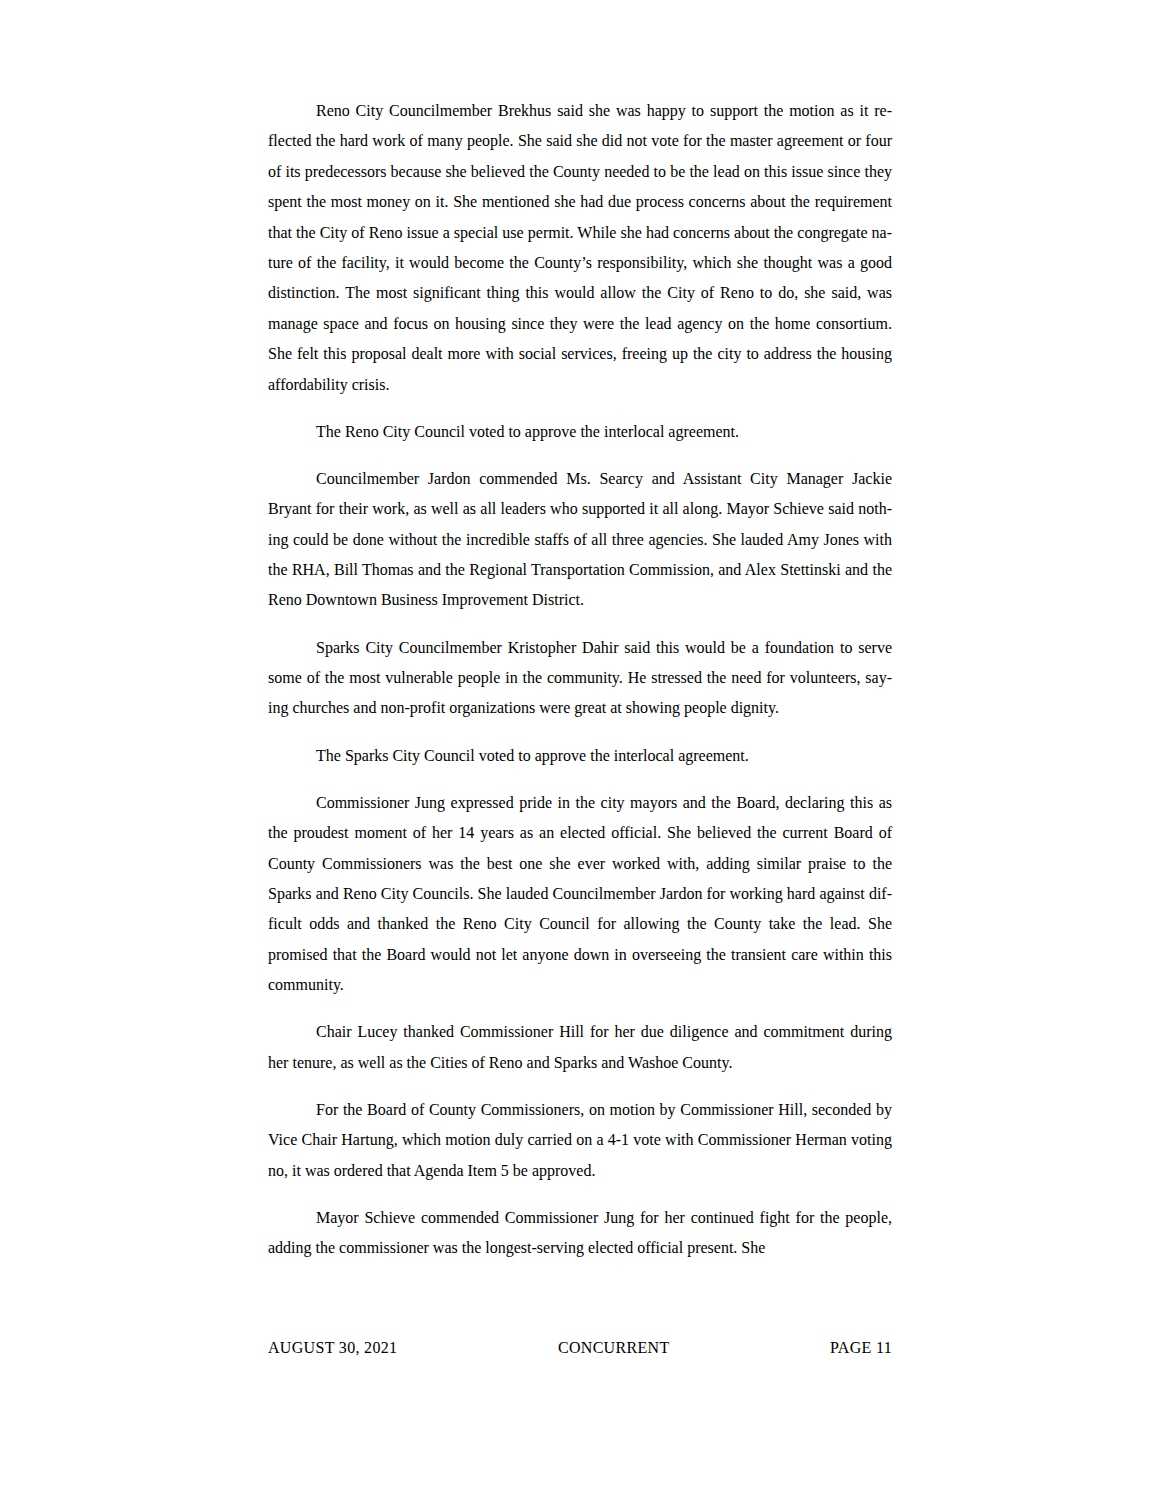Reno City Councilmember Brekhus said she was happy to support the motion as it reflected the hard work of many people. She said she did not vote for the master agreement or four of its predecessors because she believed the County needed to be the lead on this issue since they spent the most money on it. She mentioned she had due process concerns about the requirement that the City of Reno issue a special use permit. While she had concerns about the congregate nature of the facility, it would become the County’s responsibility, which she thought was a good distinction. The most significant thing this would allow the City of Reno to do, she said, was manage space and focus on housing since they were the lead agency on the home consortium. She felt this proposal dealt more with social services, freeing up the city to address the housing affordability crisis.
The Reno City Council voted to approve the interlocal agreement.
Councilmember Jardon commended Ms. Searcy and Assistant City Manager Jackie Bryant for their work, as well as all leaders who supported it all along. Mayor Schieve said nothing could be done without the incredible staffs of all three agencies. She lauded Amy Jones with the RHA, Bill Thomas and the Regional Transportation Commission, and Alex Stettinski and the Reno Downtown Business Improvement District.
Sparks City Councilmember Kristopher Dahir said this would be a foundation to serve some of the most vulnerable people in the community. He stressed the need for volunteers, saying churches and non-profit organizations were great at showing people dignity.
The Sparks City Council voted to approve the interlocal agreement.
Commissioner Jung expressed pride in the city mayors and the Board, declaring this as the proudest moment of her 14 years as an elected official. She believed the current Board of County Commissioners was the best one she ever worked with, adding similar praise to the Sparks and Reno City Councils. She lauded Councilmember Jardon for working hard against difficult odds and thanked the Reno City Council for allowing the County take the lead. She promised that the Board would not let anyone down in overseeing the transient care within this community.
Chair Lucey thanked Commissioner Hill for her due diligence and commitment during her tenure, as well as the Cities of Reno and Sparks and Washoe County.
For the Board of County Commissioners, on motion by Commissioner Hill, seconded by Vice Chair Hartung, which motion duly carried on a 4-1 vote with Commissioner Herman voting no, it was ordered that Agenda Item 5 be approved.
Mayor Schieve commended Commissioner Jung for her continued fight for the people, adding the commissioner was the longest-serving elected official present. She
AUGUST 30, 2021 CONCURRENT PAGE 11